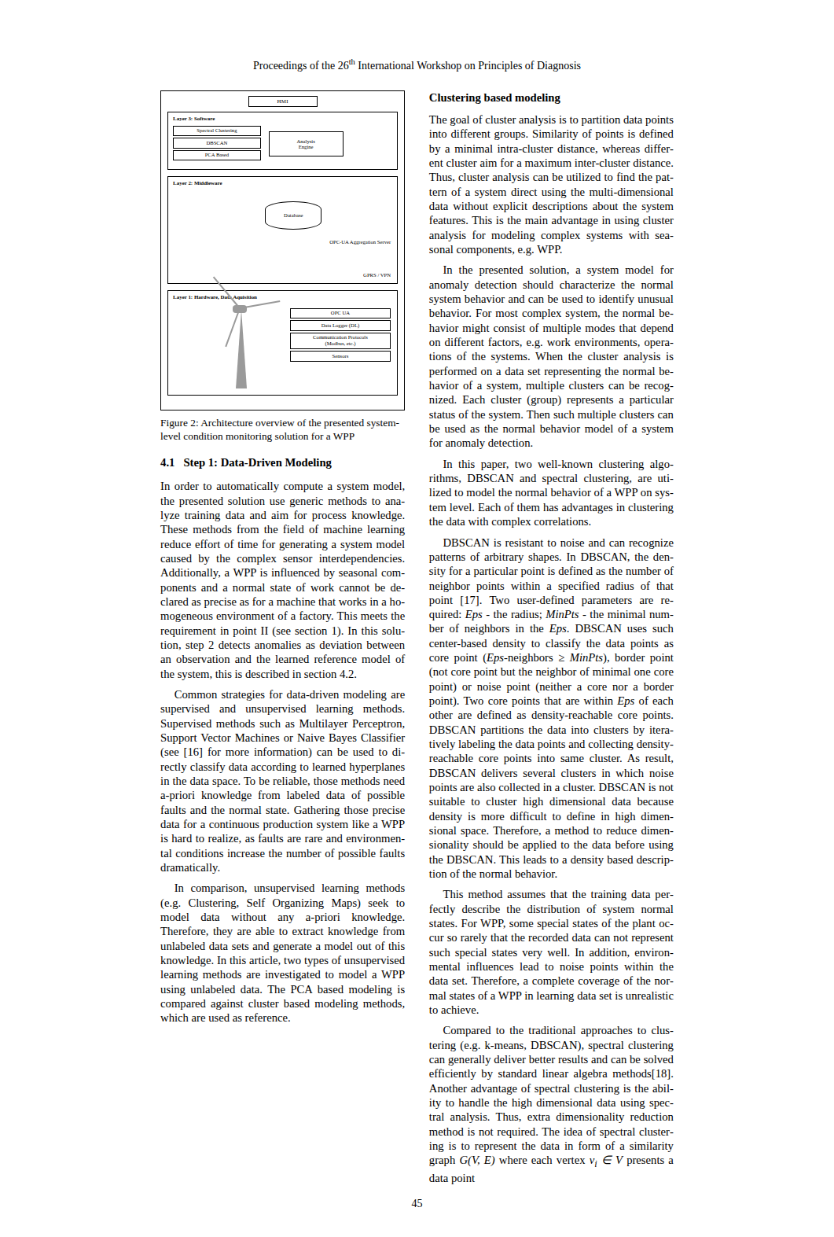Proceedings of the 26th International Workshop on Principles of Diagnosis
HMI
Layer 3: Software
Spectral Clustering
DBSCAN
PCA Based
Analysis
Engine
Layer 2: Middleware
Database
OPC-UA Aggregation Server
GPRS / VPN
Layer 1: Hardware, Data Aquisition
OPC UA
Data Logger (DL)
Communication Protocols
(Modbus, etc.)
Sensors
Figure 2: Architecture overview of the presented system-level condition monitoring solution for a WPP
4.1 Step 1: Data-Driven Modeling
In order to automatically compute a system model, the presented solution use generic methods to analyze training data and aim for process knowledge. These methods from the field of machine learning reduce effort of time for generating a system model caused by the complex sensor interdependencies. Additionally, a WPP is influenced by seasonal components and a normal state of work cannot be declared as precise as for a machine that works in a homogeneous environment of a factory. This meets the requirement in point II (see section 1). In this solution, step 2 detects anomalies as deviation between an observation and the learned reference model of the system, this is described in section 4.2.
Common strategies for data-driven modeling are supervised and unsupervised learning methods. Supervised methods such as Multilayer Perceptron, Support Vector Machines or Naive Bayes Classifier (see [16] for more information) can be used to directly classify data according to learned hyperplanes in the data space. To be reliable, those methods need a-priori knowledge from labeled data of possible faults and the normal state. Gathering those precise data for a continuous production system like a WPP is hard to realize, as faults are rare and environmental conditions increase the number of possible faults dramatically.
In comparison, unsupervised learning methods (e.g. Clustering, Self Organizing Maps) seek to model data without any a-priori knowledge. Therefore, they are able to extract knowledge from unlabeled data sets and generate a model out of this knowledge. In this article, two types of unsupervised learning methods are investigated to model a WPP using unlabeled data. The PCA based modeling is compared against cluster based modeling methods, which are used as reference.
Clustering based modeling
The goal of cluster analysis is to partition data points into different groups. Similarity of points is defined by a minimal intra-cluster distance, whereas different cluster aim for a maximum inter-cluster distance. Thus, cluster analysis can be utilized to find the pattern of a system direct using the multi-dimensional data without explicit descriptions about the system features. This is the main advantage in using cluster analysis for modeling complex systems with seasonal components, e.g. WPP.
In the presented solution, a system model for anomaly detection should characterize the normal system behavior and can be used to identify unusual behavior. For most complex system, the normal behavior might consist of multiple modes that depend on different factors, e.g. work environments, operations of the systems. When the cluster analysis is performed on a data set representing the normal behavior of a system, multiple clusters can be recognized. Each cluster (group) represents a particular status of the system. Then such multiple clusters can be used as the normal behavior model of a system for anomaly detection.
In this paper, two well-known clustering algorithms, DBSCAN and spectral clustering, are utilized to model the normal behavior of a WPP on system level. Each of them has advantages in clustering the data with complex correlations.
DBSCAN is resistant to noise and can recognize patterns of arbitrary shapes. In DBSCAN, the density for a particular point is defined as the number of neighbor points within a specified radius of that point [17]. Two user-defined parameters are required: Eps - the radius; MinPts - the minimal number of neighbors in the Eps. DBSCAN uses such center-based density to classify the data points as core point (Eps-neighbors ≥ MinPts), border point (not core point but the neighbor of minimal one core point) or noise point (neither a core nor a border point). Two core points that are within Eps of each other are defined as density-reachable core points. DBSCAN partitions the data into clusters by iteratively labeling the data points and collecting density-reachable core points into same cluster. As result, DBSCAN delivers several clusters in which noise points are also collected in a cluster. DBSCAN is not suitable to cluster high dimensional data because density is more difficult to define in high dimensional space. Therefore, a method to reduce dimensionality should be applied to the data before using the DBSCAN. This leads to a density based description of the normal behavior.
This method assumes that the training data perfectly describe the distribution of system normal states. For WPP, some special states of the plant occur so rarely that the recorded data can not represent such special states very well. In addition, environmental influences lead to noise points within the data set. Therefore, a complete coverage of the normal states of a WPP in learning data set is unrealistic to achieve.
Compared to the traditional approaches to clustering (e.g. k-means, DBSCAN), spectral clustering can generally deliver better results and can be solved efficiently by standard linear algebra methods[18]. Another advantage of spectral clustering is the ability to handle the high dimensional data using spectral analysis. Thus, extra dimensionality reduction method is not required. The idea of spectral clustering is to represent the data in form of a similarity graph G(V, E) where each vertex vi ∈ V presents a data point
45